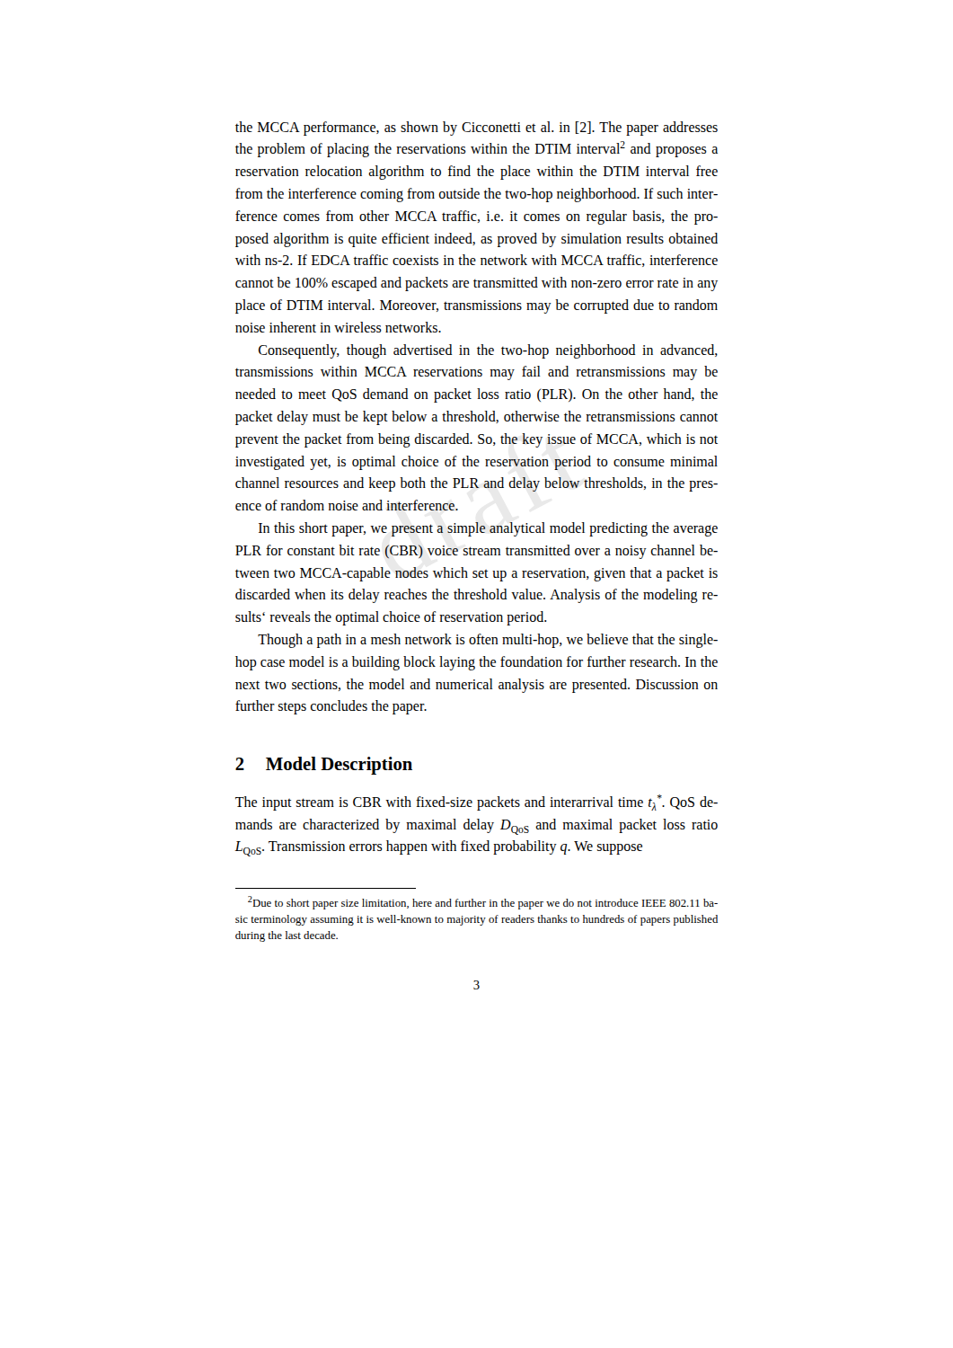draft
the MCCA performance, as shown by Cicconetti et al. in [2]. The paper addresses the problem of placing the reservations within the DTIM interval2 and proposes a reservation relocation algorithm to find the place within the DTIM interval free from the interference coming from outside the two-hop neighborhood. If such interference comes from other MCCA traffic, i.e. it comes on regular basis, the proposed algorithm is quite efficient indeed, as proved by simulation results obtained with ns-2. If EDCA traffic coexists in the network with MCCA traffic, interference cannot be 100% escaped and packets are transmitted with non-zero error rate in any place of DTIM interval. Moreover, transmissions may be corrupted due to random noise inherent in wireless networks.
Consequently, though advertised in the two-hop neighborhood in advanced, transmissions within MCCA reservations may fail and retransmissions may be needed to meet QoS demand on packet loss ratio (PLR). On the other hand, the packet delay must be kept below a threshold, otherwise the retransmissions cannot prevent the packet from being discarded. So, the key issue of MCCA, which is not investigated yet, is optimal choice of the reservation period to consume minimal channel resources and keep both the PLR and delay below thresholds, in the presence of random noise and interference.
In this short paper, we present a simple analytical model predicting the average PLR for constant bit rate (CBR) voice stream transmitted over a noisy channel between two MCCA-capable nodes which set up a reservation, given that a packet is discarded when its delay reaches the threshold value. Analysis of the modeling results‘ reveals the optimal choice of reservation period.
Though a path in a mesh network is often multi-hop, we believe that the single-hop case model is a building block laying the foundation for further research. In the next two sections, the model and numerical analysis are presented. Discussion on further steps concludes the paper.
2 Model Description
The input stream is CBR with fixed-size packets and interarrival time tλ*. QoS demands are characterized by maximal delay DQoS and maximal packet loss ratio LQoS. Transmission errors happen with fixed probability q. We suppose
2Due to short paper size limitation, here and further in the paper we do not introduce IEEE 802.11 basic terminology assuming it is well-known to majority of readers thanks to hundreds of papers published during the last decade.
3